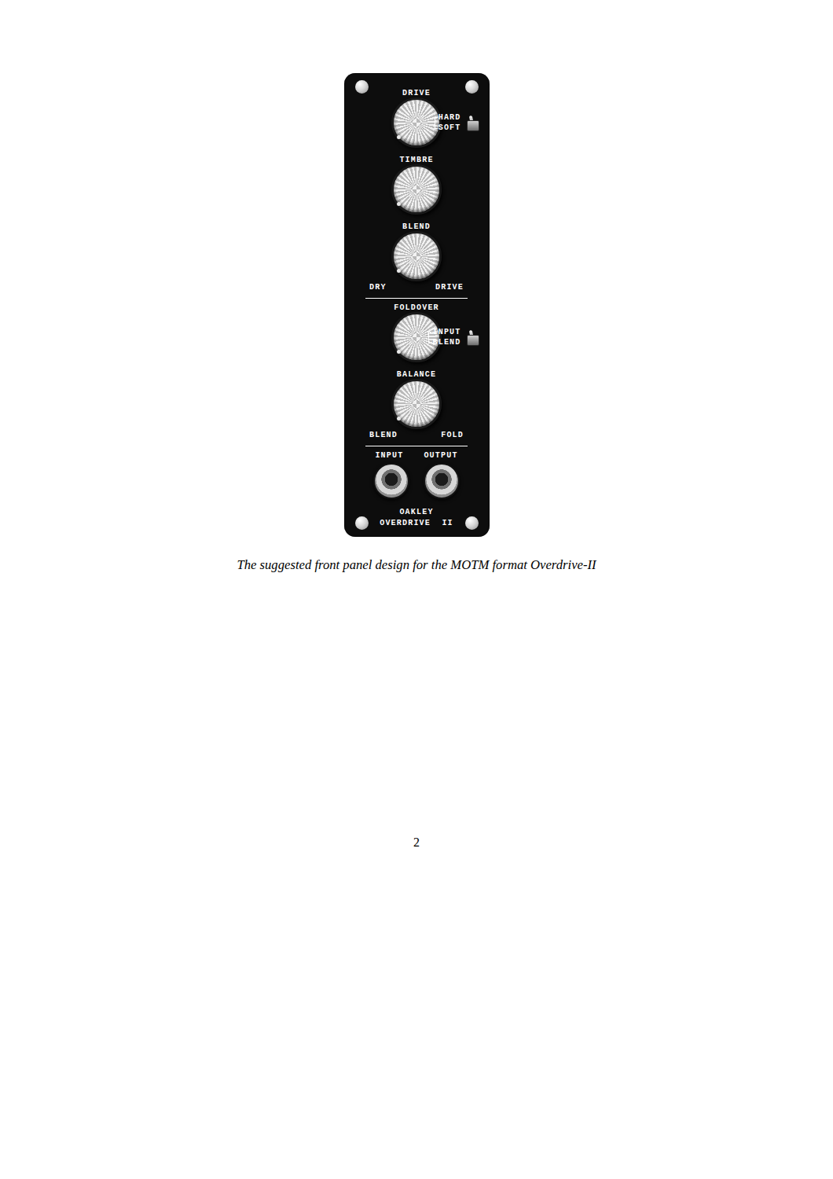DRIVE
HARD
SOFT
TIMBRE
BLEND
DRY DRIVE
FOLDOVER
INPUT
BLEND
BALANCE
BLEND FOLD
INPUT OUTPUT
OAKLEY
OVERDRIVE II
The suggested front panel design for the MOTM format Overdrive-II
2